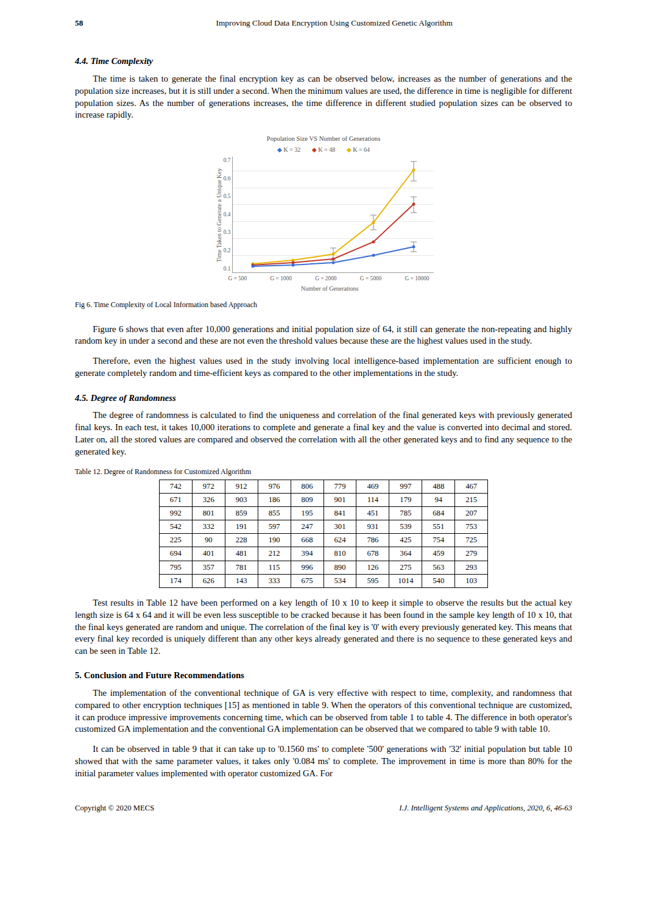58
Improving Cloud Data Encryption Using Customized Genetic Algorithm
4.4. Time Complexity
The time is taken to generate the final encryption key as can be observed below, increases as the number of generations and the population size increases, but it is still under a second. When the minimum values are used, the difference in time is negligible for different population sizes. As the number of generations increases, the time difference in different studied population sizes can be observed to increase rapidly.
Population Size VS Number of Generations
K = 32 K = 48 K = 64
Time Taken to Generate a Unique Key
0.7
0.6
0.5
0.4
0.3
0.2
0.1
G = 500 G = 1000 G = 2000 G = 5000 G = 10000
Number of Generations
Fig 6. Time Complexity of Local Information based Approach
Figure 6 shows that even after 10,000 generations and initial population size of 64, it still can generate the non-repeating and highly random key in under a second and these are not even the threshold values because these are the highest values used in the study.
Therefore, even the highest values used in the study involving local intelligence-based implementation are sufficient enough to generate completely random and time-efficient keys as compared to the other implementations in the study.
4.5. Degree of Randomness
The degree of randomness is calculated to find the uniqueness and correlation of the final generated keys with previously generated final keys. In each test, it takes 10,000 iterations to complete and generate a final key and the value is converted into decimal and stored. Later on, all the stored values are compared and observed the correlation with all the other generated keys and to find any sequence to the generated key.
Table 12. Degree of Randomness for Customized Algorithm
| 742 | 972 | 912 | 976 | 806 | 779 | 469 | 997 | 488 | 467 |
| 671 | 326 | 903 | 186 | 809 | 901 | 114 | 179 | 94 | 215 |
| 992 | 801 | 859 | 855 | 195 | 841 | 451 | 785 | 684 | 207 |
| 542 | 332 | 191 | 597 | 247 | 301 | 931 | 539 | 551 | 753 |
| 225 | 90 | 228 | 190 | 668 | 624 | 786 | 425 | 754 | 725 |
| 694 | 401 | 481 | 212 | 394 | 810 | 678 | 364 | 459 | 279 |
| 795 | 357 | 781 | 115 | 996 | 890 | 126 | 275 | 563 | 293 |
| 174 | 626 | 143 | 333 | 675 | 534 | 595 | 1014 | 540 | 103 |
Test results in Table 12 have been performed on a key length of 10 x 10 to keep it simple to observe the results but the actual key length size is 64 x 64 and it will be even less susceptible to be cracked because it has been found in the sample key length of 10 x 10, that the final keys generated are random and unique. The correlation of the final key is '0' with every previously generated key. This means that every final key recorded is uniquely different than any other keys already generated and there is no sequence to these generated keys and can be seen in Table 12.
5. Conclusion and Future Recommendations
The implementation of the conventional technique of GA is very effective with respect to time, complexity, and randomness that compared to other encryption techniques [15] as mentioned in table 9. When the operators of this conventional technique are customized, it can produce impressive improvements concerning time, which can be observed from table 1 to table 4. The difference in both operator's customized GA implementation and the conventional GA implementation can be observed that we compared to table 9 with table 10.
It can be observed in table 9 that it can take up to '0.1560 ms' to complete '500' generations with '32' initial population but table 10 showed that with the same parameter values, it takes only '0.084 ms' to complete. The improvement in time is more than 80% for the initial parameter values implemented with operator customized GA. For
Copyright © 2020 MECS
I.J. Intelligent Systems and Applications, 2020, 6, 46-63